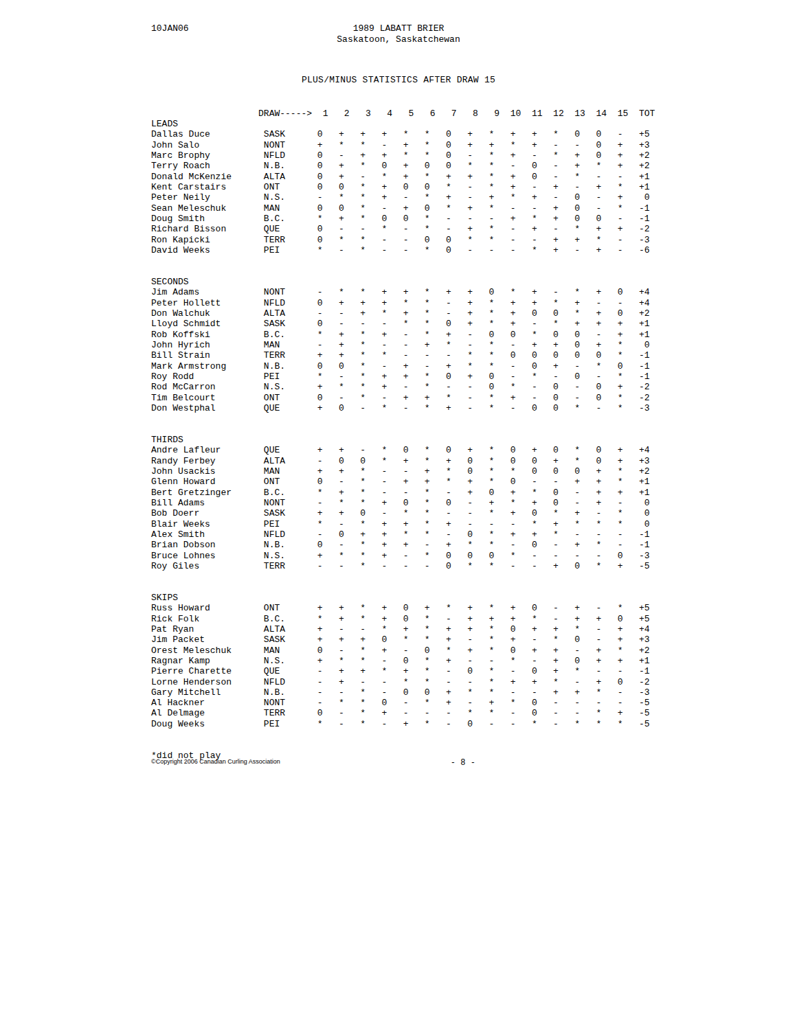10JAN06
1989 LABATT BRIER Saskatoon, Saskatchewan
PLUS/MINUS STATISTICS AFTER DRAW 15
                    DRAW----->  1   2   3   4   5   6   7   8   9  10  11  12  13  14  15  TOT
LEADS
Dallas Duce          SASK      0   +   +   +   *   *   0   +   *   +   +   *   0   0   -   +5
John Salo            NONT      +   *   *   -   +   *   0   +   +   *   +   -   -   0   +   +3
Marc Brophy          NFLD      0   -   +   +   *   *   0   -   *   +   -   *   +   0   +   +2
Terry Roach          N.B.      0   +   *   0   +   0   0   *   *   -   0   -   +   *   +   +2
Donald McKenzie      ALTA      0   +   -   *   +   *   +   +   *   +   0   -   *   -   -   +1
Kent Carstairs       ONT       0   0   *   +   0   0   *   -   *   +   -   +   -   +   *   +1
Peter Neily          N.S.      -   *   *   +   -   *   +   -   +   *   +   -   0   -   +    0
Sean Meleschuk       MAN       0   0   *   -   +   0   *   +   *   -   -   +   0   -   *   -1
Doug Smith           B.C.      *   +   *   0   0   *   -   -   -   +   *   +   0   0   -   -1
Richard Bisson       QUE       0   -   -   *   -   *   -   +   *   -   +   -   *   +   +   -2
Ron Kapicki          TERR      0   *   *   -   -   0   0   *   *   -   -   +   +   *   -   -3
David Weeks          PEI       *   -   *   -   -   *   0   -   -   -   *   +   -   +   -   -6


SECONDS
Jim Adams            NONT      -   *   *   +   +   *   +   +   0   *   +   -   *   +   0   +4
Peter Hollett        NFLD      0   +   +   +   *   *   -   +   *   +   +   *   +   -   -   +4
Don Walchuk          ALTA      -   -   +   *   +   *   -   +   *   +   0   0   *   +   0   +2
Lloyd Schmidt        SASK      0   -   -   -   *   *   0   +   *   +   -   *   +   +   +   +1
Rob Koffski          B.C.      *   +   *   +   -   *   +   -   0   0   *   0   0   -   +   +1
John Hyrich          MAN       -   +   *   -   -   +   *   -   *   -   +   +   0   +   *    0
Bill Strain          TERR      +   +   *   *   -   -   -   *   *   0   0   0   0   0   *   -1
Mark Armstrong       N.B.      0   0   *   -   +   -   +   *   *   -   0   +   -   *   0   -1
Roy Rodd             PEI       *   -   *   +   +   *   0   +   0   -   *   -   0   -   *   -1
Rod McCarron         N.S.      +   *   *   +   -   *   -   -   0   *   -   0   -   0   +   -2
Tim Belcourt         ONT       0   -   *   -   +   +   *   -   *   +   -   0   -   0   *   -2
Don Westphal         QUE       +   0   -   *   -   *   +   -   *   -   0   0   *   -   *   -3


THIRDS
Andre Lafleur        QUE       +   +   -   *   0   *   0   +   *   0   +   0   *   0   +   +4
Randy Ferbey         ALTA      -   0   0   *   +   *   +   0   *   0   0   +   *   0   +   +3
John Usackis         MAN       +   +   *   -   -   +   *   0   *   *   0   0   0   +   *   +2
Glenn Howard         ONT       0   -   *   -   +   +   *   +   *   0   -   -   +   +   *   +1
Bert Gretzinger      B.C.      *   +   *   -   -   *   -   +   0   +   *   0   -   +   +   +1
Bill Adams           NONT      -   *   *   +   0   *   0   -   +   *   +   0   -   +   -    0
Bob Doerr            SASK      +   +   0   -   *   *   -   -   *   +   0   *   +   -   *    0
Blair Weeks          PEI       *   -   *   +   +   *   +   -   -   -   *   +   *   *   *    0
Alex Smith           NFLD      -   0   +   +   *   *   -   0   *   +   +   *   -   -   -   -1
Brian Dobson         N.B.      0   -   *   +   +   -   +   *   *   -   0   -   +   *   -   -1
Bruce Lohnes         N.S.      +   *   *   +   -   *   0   0   0   *   -   -   -   -   0   -3
Roy Giles            TERR      -   -   *   -   -   -   0   *   *   -   -   +   0   *   +   -5


SKIPS
Russ Howard          ONT       +   +   *   +   0   +   *   +   *   +   0   -   +   -   *   +5
Rick Folk            B.C.      *   +   *   +   0   *   -   +   +   +   *   -   +   +   0   +5
Pat Ryan             ALTA      +   -   -   *   +   *   +   +   *   0   +   +   *   -   +   +4
Jim Packet           SASK      +   +   +   0   *   *   +   -   *   +   -   *   0   -   +   +3
Orest Meleschuk      MAN       0   -   *   +   -   0   *   +   *   0   +   +   -   +   *   +2
Ragnar Kamp          N.S.      +   *   *   -   0   *   +   -   -   *   -   +   0   +   +   +1
Pierre Charette      QUE       -   +   +   *   +   *   -   0   *   -   0   +   *   -   -   -1
Lorne Henderson      NFLD      -   +   -   -   *   *   -   -   *   +   +   *   -   +   0   -2
Gary Mitchell        N.B.      -   -   *   -   0   0   +   *   *   -   -   +   +   *   -   -3
Al Hackner           NONT      -   *   *   0   -   *   +   -   +   *   0   -   -   -   -   -5
Al Delmage           TERR      0   -   *   +   -   -   -   *   *   -   0   -   -   *   +   -5
Doug Weeks           PEI       *   -   *   -   +   *   -   0   -   -   *   -   *   *   *   -5


*did not play
©Copyright 2006 Canadian Curling Association
- 8 -